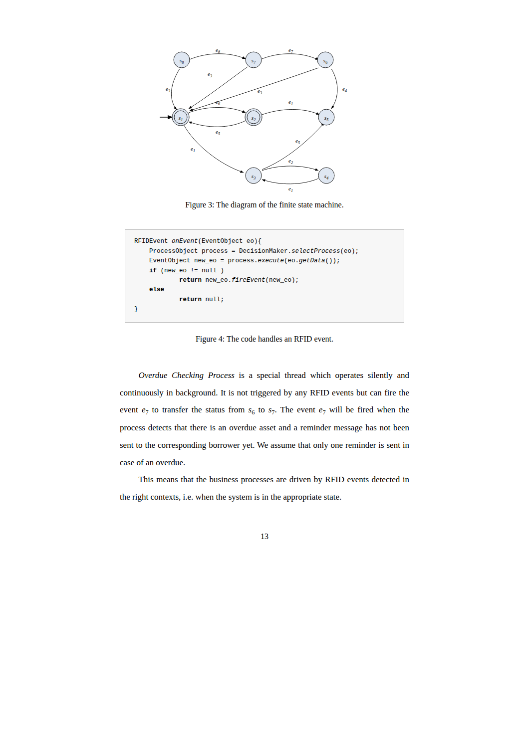s8 s7 s6 s1 s2 s5 s3 s4 e8 e7 e3 e3 e3 e4 e6 e5 e1 e1 e5 e2 e1
Figure 3: The diagram of the finite state machine.
RFIDEvent onEvent(EventObject eo){
    ProcessObject process = DecisionMaker.selectProcess(eo);
    EventObject new_eo = process.execute(eo.getData());
    if (new_eo != null )
            return new_eo.fireEvent(new_eo);
    else
            return null;
}
Figure 4: The code handles an RFID event.
Overdue Checking Process is a special thread which operates silently and continuously in background. It is not triggered by any RFID events but can fire the event e7 to transfer the status from s6 to s7. The event e7 will be fired when the process detects that there is an overdue asset and a reminder message has not been sent to the corresponding borrower yet. We assume that only one reminder is sent in case of an overdue.
This means that the business processes are driven by RFID events detected in the right contexts, i.e. when the system is in the appropriate state.
13